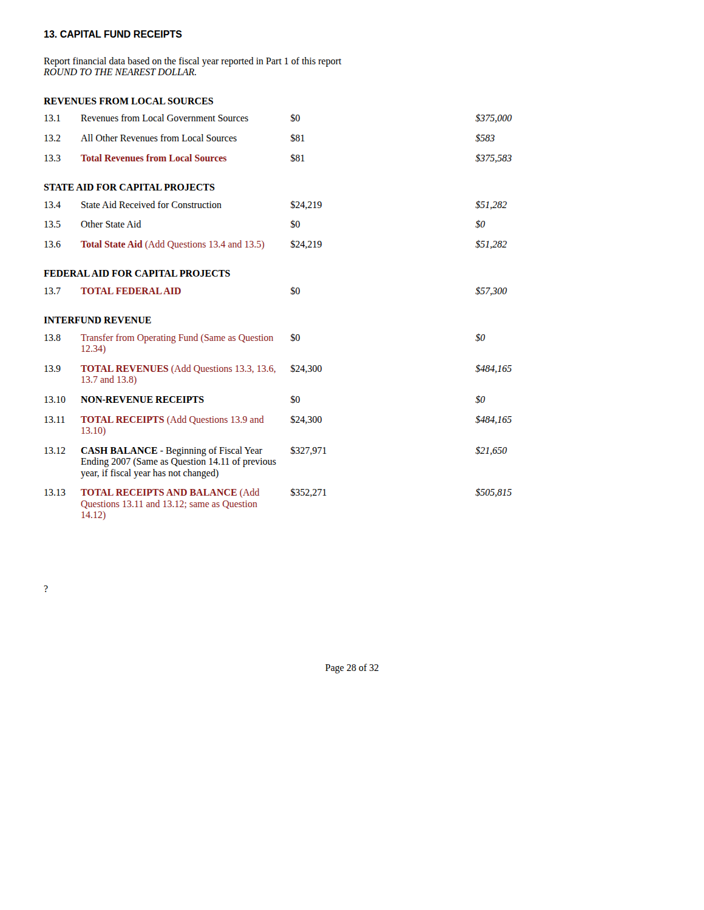13. CAPITAL FUND RECEIPTS
Report financial data based on the fiscal year reported in Part 1 of this report
ROUND TO THE NEAREST DOLLAR.
REVENUES FROM LOCAL SOURCES
| 13.1 | Revenues from Local Government Sources | $0 | $375,000 |
| 13.2 | All Other Revenues from Local Sources | $81 | $583 |
| 13.3 | Total Revenues from Local Sources | $81 | $375,583 |
STATE AID FOR CAPITAL PROJECTS
| 13.4 | State Aid Received for Construction | $24,219 | $51,282 |
| 13.5 | Other State Aid | $0 | $0 |
| 13.6 | Total State Aid (Add Questions 13.4 and 13.5) | $24,219 | $51,282 |
FEDERAL AID FOR CAPITAL PROJECTS
| 13.7 | TOTAL FEDERAL AID | $0 | $57,300 |
INTERFUND REVENUE
| 13.8 | Transfer from Operating Fund (Same as Question 12.34) | $0 | $0 |
| 13.9 | TOTAL REVENUES (Add Questions 13.3, 13.6, 13.7 and 13.8) | $24,300 | $484,165 |
| 13.10 | NON-REVENUE RECEIPTS | $0 | $0 |
| 13.11 | TOTAL RECEIPTS (Add Questions 13.9 and 13.10) | $24,300 | $484,165 |
| 13.12 | CASH BALANCE - Beginning of Fiscal Year Ending 2007 (Same as Question 14.11 of previous year, if fiscal year has not changed) | $327,971 | $21,650 |
| 13.13 | TOTAL RECEIPTS AND BALANCE (Add Questions 13.11 and 13.12; same as Question 14.12) | $352,271 | $505,815 |
?
Page 28 of 32